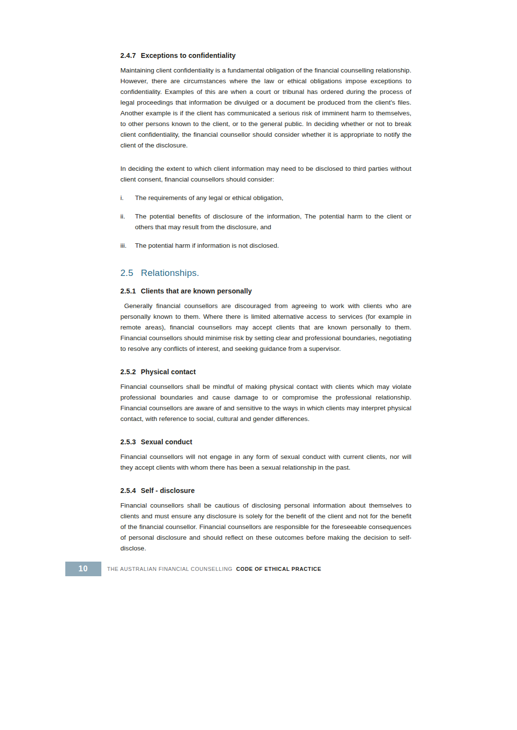2.4.7 Exceptions to confidentiality
Maintaining client confidentiality is a fundamental obligation of the financial counselling relationship. However, there are circumstances where the law or ethical obligations impose exceptions to confidentiality. Examples of this are when a court or tribunal has ordered during the process of legal proceedings that information be divulged or a document be produced from the client's files. Another example is if the client has communicated a serious risk of imminent harm to themselves, to other persons known to the client, or to the general public. In deciding whether or not to break client confidentiality, the financial counsellor should consider whether it is appropriate to notify the client of the disclosure.
In deciding the extent to which client information may need to be disclosed to third parties without client consent, financial counsellors should consider:
i. The requirements of any legal or ethical obligation,
ii. The potential benefits of disclosure of the information, The potential harm to the client or others that may result from the disclosure, and
iii. The potential harm if information is not disclosed.
2.5 Relationships.
2.5.1 Clients that are known personally
Generally financial counsellors are discouraged from agreeing to work with clients who are personally known to them. Where there is limited alternative access to services (for example in remote areas), financial counsellors may accept clients that are known personally to them. Financial counsellors should minimise risk by setting clear and professional boundaries, negotiating to resolve any conflicts of interest, and seeking guidance from a supervisor.
2.5.2 Physical contact
Financial counsellors shall be mindful of making physical contact with clients which may violate professional boundaries and cause damage to or compromise the professional relationship. Financial counsellors are aware of and sensitive to the ways in which clients may interpret physical contact, with reference to social, cultural and gender differences.
2.5.3 Sexual conduct
Financial counsellors will not engage in any form of sexual conduct with current clients, nor will they accept clients with whom there has been a sexual relationship in the past.
2.5.4 Self - disclosure
Financial counsellors shall be cautious of disclosing personal information about themselves to clients and must ensure any disclosure is solely for the benefit of the client and not for the benefit of the financial counsellor. Financial counsellors are responsible for the foreseeable consequences of personal disclosure and should reflect on these outcomes before making the decision to self- disclose.
10
The Australian Financial Counselling Code of Ethical Practice